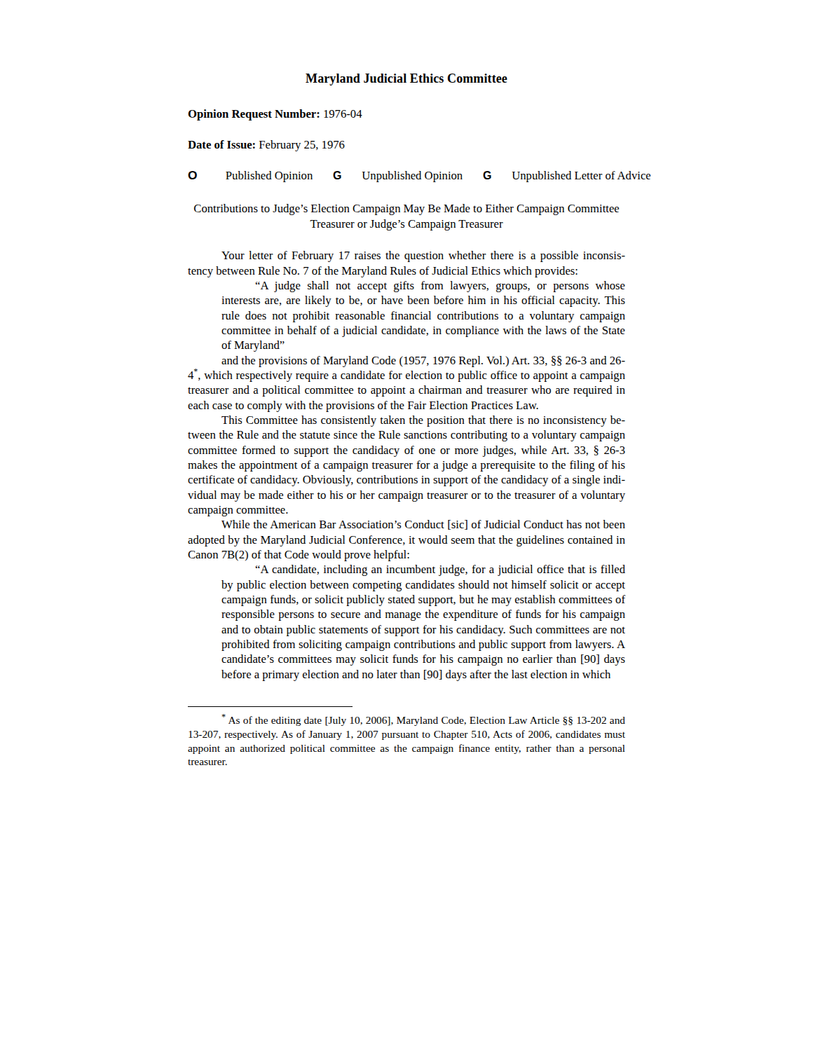Maryland Judicial Ethics Committee
Opinion Request Number: 1976-04
Date of Issue: February 25, 1976
O Published Opinion G Unpublished Opinion G Unpublished Letter of Advice
Contributions to Judge’s Election Campaign May Be Made to Either Campaign Committee Treasurer or Judge’s Campaign Treasurer
Your letter of February 17 raises the question whether there is a possible inconsistency between Rule No. 7 of the Maryland Rules of Judicial Ethics which provides:
“A judge shall not accept gifts from lawyers, groups, or persons whose interests are, are likely to be, or have been before him in his official capacity. This rule does not prohibit reasonable financial contributions to a voluntary campaign committee in behalf of a judicial candidate, in compliance with the laws of the State of Maryland”
and the provisions of Maryland Code (1957, 1976 Repl. Vol.) Art. 33, §§ 26-3 and 26-4*, which respectively require a candidate for election to public office to appoint a campaign treasurer and a political committee to appoint a chairman and treasurer who are required in each case to comply with the provisions of the Fair Election Practices Law.
This Committee has consistently taken the position that there is no inconsistency between the Rule and the statute since the Rule sanctions contributing to a voluntary campaign committee formed to support the candidacy of one or more judges, while Art. 33, § 26-3 makes the appointment of a campaign treasurer for a judge a prerequisite to the filing of his certificate of candidacy. Obviously, contributions in support of the candidacy of a single individual may be made either to his or her campaign treasurer or to the treasurer of a voluntary campaign committee.
While the American Bar Association’s Conduct [sic] of Judicial Conduct has not been adopted by the Maryland Judicial Conference, it would seem that the guidelines contained in Canon 7B(2) of that Code would prove helpful:
“A candidate, including an incumbent judge, for a judicial office that is filled by public election between competing candidates should not himself solicit or accept campaign funds, or solicit publicly stated support, but he may establish committees of responsible persons to secure and manage the expenditure of funds for his campaign and to obtain public statements of support for his candidacy. Such committees are not prohibited from soliciting campaign contributions and public support from lawyers. A candidate’s committees may solicit funds for his campaign no earlier than [90] days before a primary election and no later than [90] days after the last election in which
* As of the editing date [July 10, 2006], Maryland Code, Election Law Article §§ 13-202 and 13-207, respectively. As of January 1, 2007 pursuant to Chapter 510, Acts of 2006, candidates must appoint an authorized political committee as the campaign finance entity, rather than a personal treasurer.